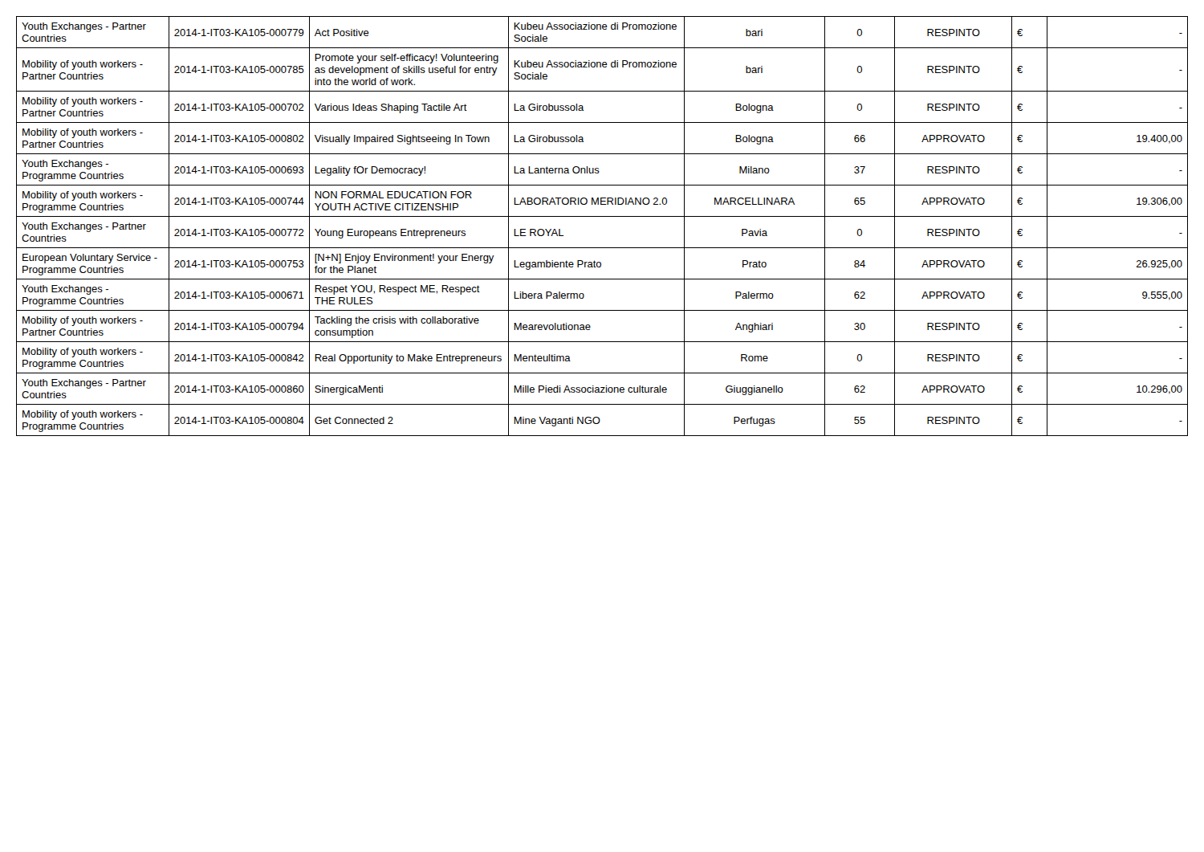| Youth Exchanges - Partner Countries | 2014-1-IT03-KA105-000779 | Act Positive | Kubeu Associazione di Promozione Sociale | bari | 0 | RESPINTO | € | - |
| Mobility of youth workers - Partner Countries | 2014-1-IT03-KA105-000785 | Promote your self-efficacy! Volunteering as development of skills useful for entry into the world of work. | Kubeu Associazione di Promozione Sociale | bari | 0 | RESPINTO | € | - |
| Mobility of youth workers - Partner Countries | 2014-1-IT03-KA105-000702 | Various Ideas Shaping Tactile Art | La Girobussola | Bologna | 0 | RESPINTO | € | - |
| Mobility of youth workers - Partner Countries | 2014-1-IT03-KA105-000802 | Visually Impaired Sightseeing In Town | La Girobussola | Bologna | 66 | APPROVATO | € | 19.400,00 |
| Youth Exchanges - Programme Countries | 2014-1-IT03-KA105-000693 | Legality fOr Democracy! | La Lanterna Onlus | Milano | 37 | RESPINTO | € | - |
| Mobility of youth workers - Programme Countries | 2014-1-IT03-KA105-000744 | NON FORMAL EDUCATION FOR YOUTH ACTIVE CITIZENSHIP | LABORATORIO MERIDIANO 2.0 | MARCELLINARA | 65 | APPROVATO | € | 19.306,00 |
| Youth Exchanges - Partner Countries | 2014-1-IT03-KA105-000772 | Young Europeans Entrepreneurs | LE ROYAL | Pavia | 0 | RESPINTO | € | - |
| European Voluntary Service - Programme Countries | 2014-1-IT03-KA105-000753 | [N+N] Enjoy Environment! your Energy for the Planet | Legambiente Prato | Prato | 84 | APPROVATO | € | 26.925,00 |
| Youth Exchanges - Programme Countries | 2014-1-IT03-KA105-000671 | Respet YOU, Respect ME, Respect THE RULES | Libera Palermo | Palermo | 62 | APPROVATO | € | 9.555,00 |
| Mobility of youth workers - Partner Countries | 2014-1-IT03-KA105-000794 | Tackling the crisis with collaborative consumption | Mearevolutionae | Anghiari | 30 | RESPINTO | € | - |
| Mobility of youth workers - Programme Countries | 2014-1-IT03-KA105-000842 | Real Opportunity to Make Entrepreneurs | Menteultima | Rome | 0 | RESPINTO | € | - |
| Youth Exchanges - Partner Countries | 2014-1-IT03-KA105-000860 | SinergicaMenti | Mille Piedi Associazione culturale | Giuggianello | 62 | APPROVATO | € | 10.296,00 |
| Mobility of youth workers - Programme Countries | 2014-1-IT03-KA105-000804 | Get Connected 2 | Mine Vaganti NGO | Perfugas | 55 | RESPINTO | € | - |